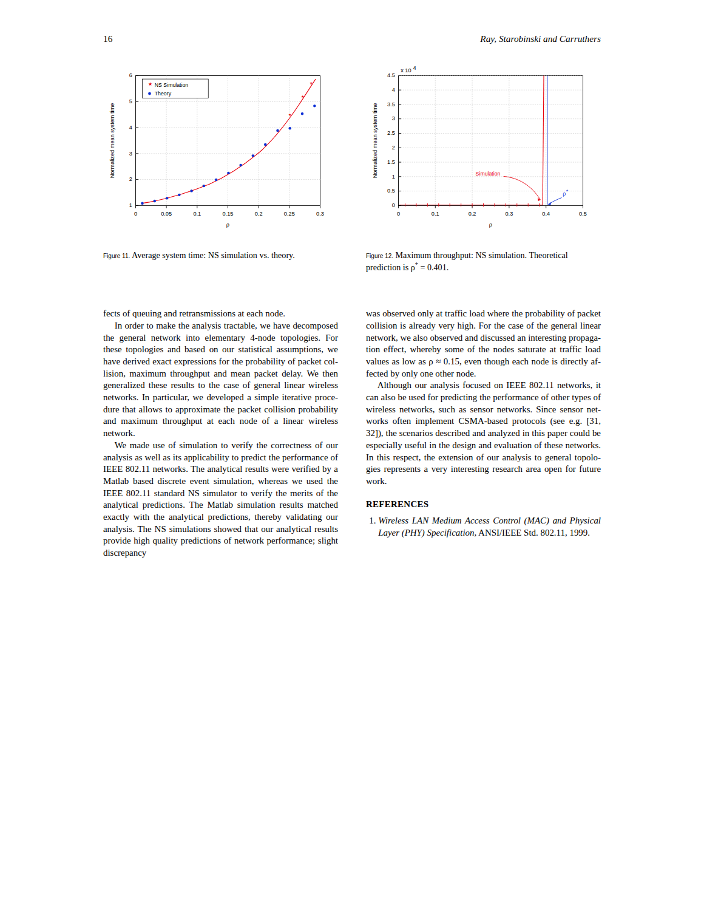16
Ray, Starobinski and Carruthers
1 2 3 4 5 6 0 0.05 0.1 0.15 0.2 0.25 0.3 ρ Normalized mean system time ★ NS Simulation Theory ★ ★ ★ ★ ★ ★ ★ ★ ★ ★ ★ ★ ★ ★ ★
Figure 11. Average system time: NS simulation vs. theory.
0 0.5 1 1.5 2 2.5 3 3.5 4 4.5 0 0.1 0.2 0.3 0.4 0.5 ρ Normalized mean system time x 10 4 Simulation ρ *
Figure 12. Maximum throughput: NS simulation. Theoretical prediction is ρ* = 0.401.
fects of queuing and retransmissions at each node.
In order to make the analysis tractable, we have decomposed the general network into elementary 4-node topologies. For these topologies and based on our statistical assumptions, we have derived exact expressions for the probability of packet collision, maximum throughput and mean packet delay. We then generalized these results to the case of general linear wireless networks. In particular, we developed a simple iterative procedure that allows to approximate the packet collision probability and maximum throughput at each node of a linear wireless network.
We made use of simulation to verify the correctness of our analysis as well as its applicability to predict the performance of IEEE 802.11 networks. The analytical results were verified by a Matlab based discrete event simulation, whereas we used the IEEE 802.11 standard NS simulator to verify the merits of the analytical predictions. The Matlab simulation results matched exactly with the analytical predictions, thereby validating our analysis. The NS simulations showed that our analytical results provide high quality predictions of network performance; slight discrepancy
was observed only at traffic load where the probability of packet collision is already very high. For the case of the general linear network, we also observed and discussed an interesting propagation effect, whereby some of the nodes saturate at traffic load values as low as ρ ≈ 0.15, even though each node is directly affected by only one other node.
Although our analysis focused on IEEE 802.11 networks, it can also be used for predicting the performance of other types of wireless networks, such as sensor networks. Since sensor networks often implement CSMA-based protocols (see e.g. [31, 32]), the scenarios described and analyzed in this paper could be especially useful in the design and evaluation of these networks. In this respect, the extension of our analysis to general topologies represents a very interesting research area open for future work.
REFERENCES
Wireless LAN Medium Access Control (MAC) and Physical Layer (PHY) Specification, ANSI/IEEE Std. 802.11, 1999.